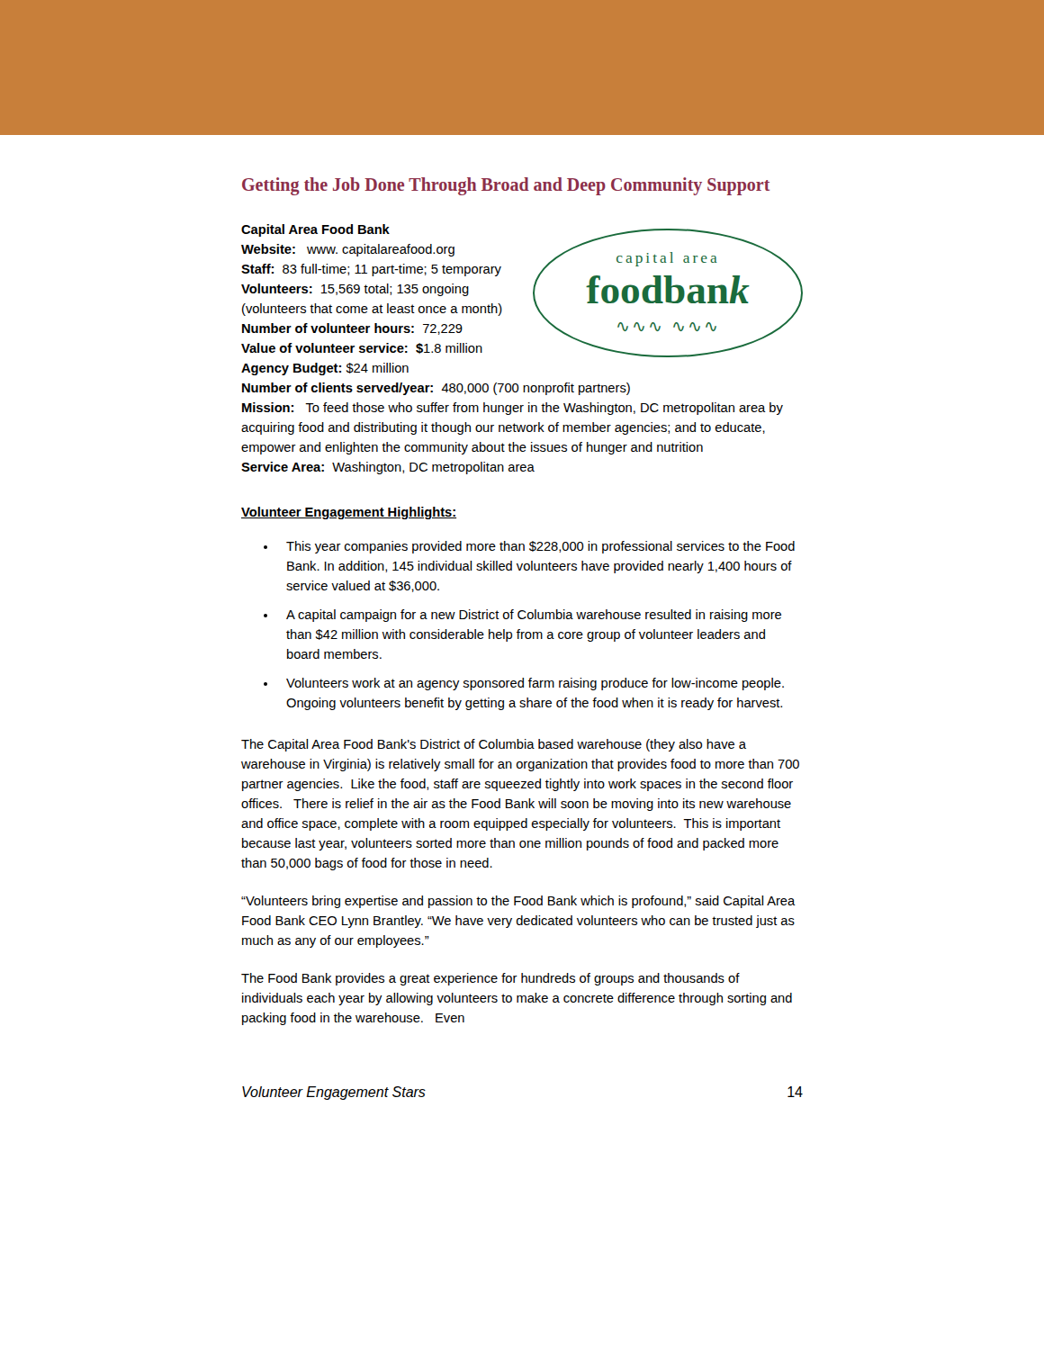Getting the Job Done Through Broad and Deep Community Support
capital area
foodbank
∿∿∿ ∿∿∿
Capital Area Food Bank
Website: www. capitalareafood.org
Staff: 83 full-time; 11 part-time; 5 temporary
Volunteers: 15,569 total; 135 ongoing (volunteers that come at least once a month)
Number of volunteer hours: 72,229
Value of volunteer service: $1.8 million
Agency Budget: $24 million
Number of clients served/year: 480,000 (700 nonprofit partners)
Mission: To feed those who suffer from hunger in the Washington, DC metropolitan area by acquiring food and distributing it though our network of member agencies; and to educate, empower and enlighten the community about the issues of hunger and nutrition
Service Area: Washington, DC metropolitan area
Volunteer Engagement Highlights:
This year companies provided more than $228,000 in professional services to the Food Bank. In addition, 145 individual skilled volunteers have provided nearly 1,400 hours of service valued at $36,000.
A capital campaign for a new District of Columbia warehouse resulted in raising more than $42 million with considerable help from a core group of volunteer leaders and board members.
Volunteers work at an agency sponsored farm raising produce for low-income people. Ongoing volunteers benefit by getting a share of the food when it is ready for harvest.
The Capital Area Food Bank's District of Columbia based warehouse (they also have a warehouse in Virginia) is relatively small for an organization that provides food to more than 700 partner agencies. Like the food, staff are squeezed tightly into work spaces in the second floor offices. There is relief in the air as the Food Bank will soon be moving into its new warehouse and office space, complete with a room equipped especially for volunteers. This is important because last year, volunteers sorted more than one million pounds of food and packed more than 50,000 bags of food for those in need.
“Volunteers bring expertise and passion to the Food Bank which is profound,” said Capital Area Food Bank CEO Lynn Brantley. “We have very dedicated volunteers who can be trusted just as much as any of our employees.”
The Food Bank provides a great experience for hundreds of groups and thousands of individuals each year by allowing volunteers to make a concrete difference through sorting and packing food in the warehouse. Even
Volunteer Engagement Stars 14